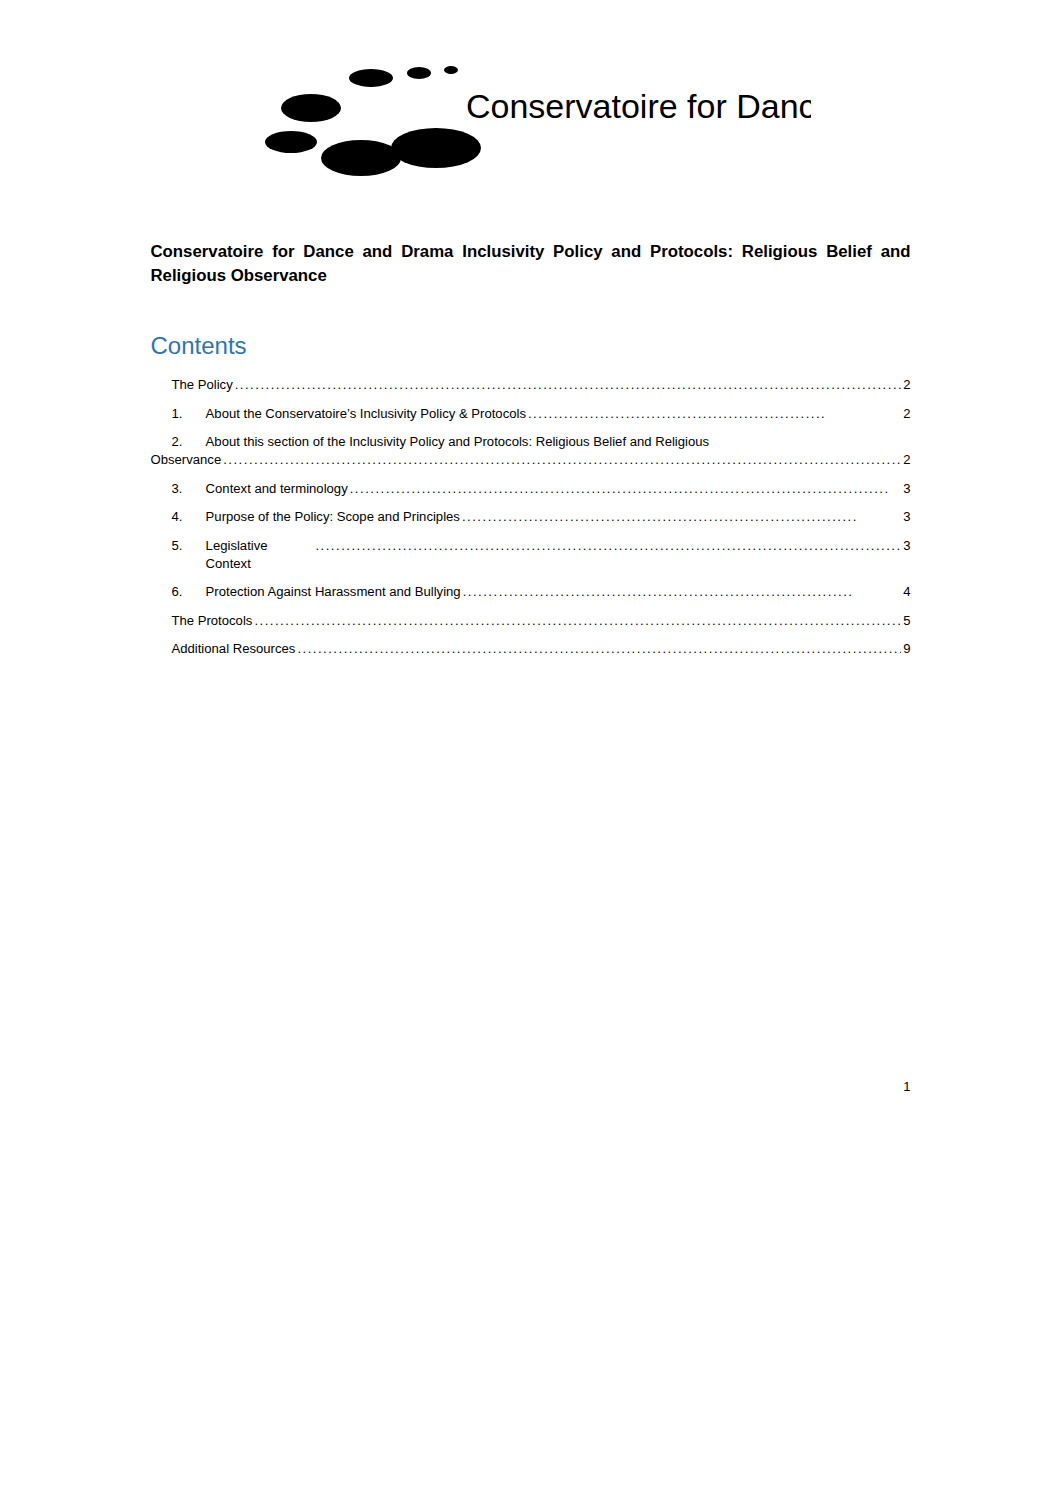Conservatoire for Dance and Drama
Conservatoire for Dance and Drama Inclusivity Policy and Protocols: Religious Belief and Religious Observance
Contents
The Policy ........................................................................................................................................... 2
1. About the Conservatoire’s Inclusivity Policy & Protocols .......................................................... 2
2. About this section of the Inclusivity Policy and Protocols: Religious Belief and Religious Observance ......................................................................................................................................... 2
3. Context and terminology ......................................................................................................... 3
4. Purpose of the Policy: Scope and Principles ............................................................................. 3
5. Legislative Context ..................................................................................................................... 3
6. Protection Against Harassment and Bullying ............................................................................ 4
The Protocols ....................................................................................................................................... 5
Additional Resources ............................................................................................................................. 9
1